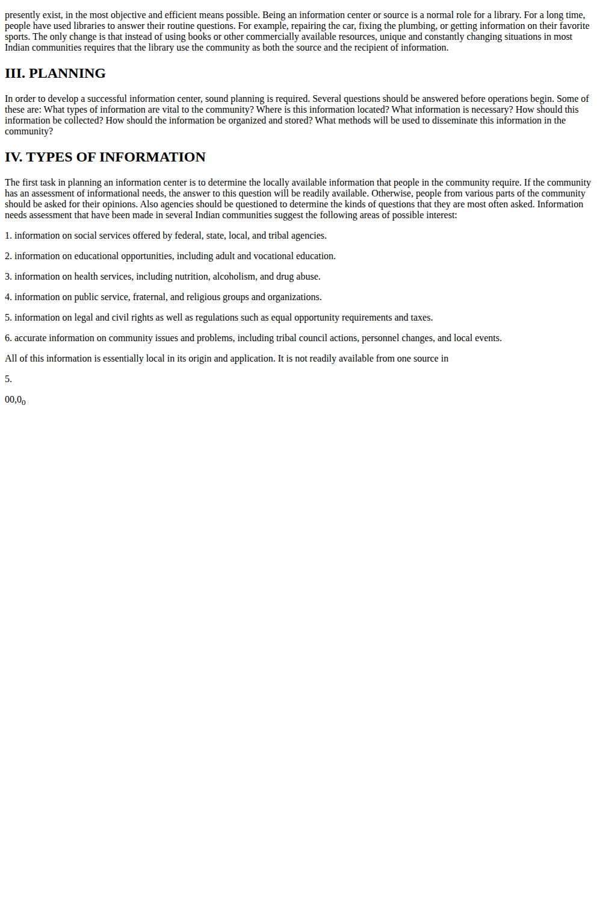presently exist, in the most objective and efficient means possible. Being an information center or source is a normal role for a library. For a long time, people have used libraries to answer their routine questions. For example, repairing the car, fixing the plumbing, or getting information on their favorite sports. The only change is that instead of using books or other commercially available resources, unique and constantly changing situations in most Indian communities requires that the library use the community as both the source and the recipient of information.
III. PLANNING
In order to develop a successful information center, sound planning is required. Several questions should be answered before operations begin. Some of these are: What types of information are vital to the community? Where is this information located? What information is necessary? How should this information be collected? How should the information be organized and stored? What methods will be used to disseminate this information in the community?
IV. TYPES OF INFORMATION
The first task in planning an information center is to determine the locally available information that people in the community require. If the community has an assessment of informational needs, the answer to this question will be readily available. Otherwise, people from various parts of the community should be asked for their opinions. Also agencies should be questioned to determine the kinds of questions that they are most often asked. Information needs assessment that have been made in several Indian communities suggest the following areas of possible interest:
1. information on social services offered by federal, state, local, and tribal agencies.
2. information on educational opportunities, including adult and vocational education.
3. information on health services, including nutrition, alcoholism, and drug abuse.
4. information on public service, fraternal, and religious groups and organizations.
5. information on legal and civil rights as well as regulations such as equal opportunity requirements and taxes.
6. accurate information on community issues and problems, including tribal council actions, personnel changes, and local events.
All of this information is essentially local in its origin and application. It is not readily available from one source in
5.
00,00